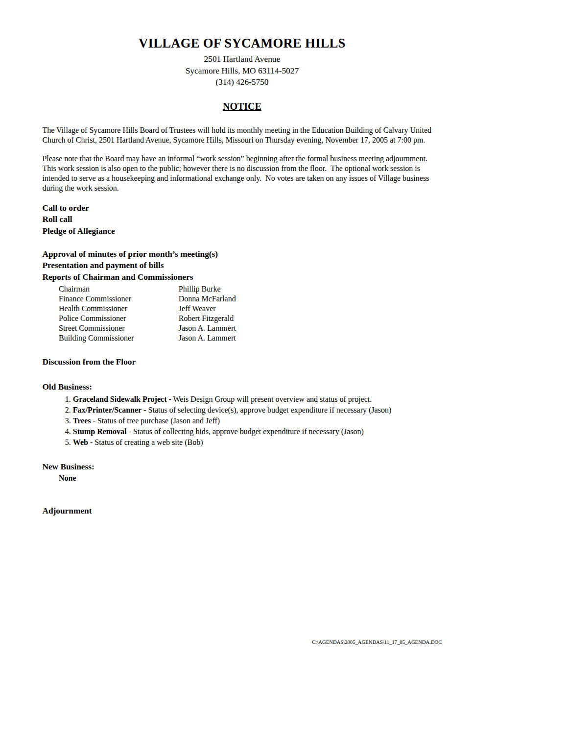VILLAGE OF SYCAMORE HILLS
2501 Hartland Avenue
Sycamore Hills, MO 63114-5027
(314) 426-5750
NOTICE
The Village of Sycamore Hills Board of Trustees will hold its monthly meeting in the Education Building of Calvary United Church of Christ, 2501 Hartland Avenue, Sycamore Hills, Missouri on Thursday evening, November 17, 2005 at 7:00 pm.
Please note that the Board may have an informal “work session” beginning after the formal business meeting adjournment. This work session is also open to the public; however there is no discussion from the floor. The optional work session is intended to serve as a housekeeping and informational exchange only. No votes are taken on any issues of Village business during the work session.
Call to order
Roll call
Pledge of Allegiance
Approval of minutes of prior month’s meeting(s)
Presentation and payment of bills
Reports of Chairman and Commissioners
| Chairman | Phillip Burke |
| Finance Commissioner | Donna McFarland |
| Health Commissioner | Jeff Weaver |
| Police Commissioner | Robert Fitzgerald |
| Street Commissioner | Jason A. Lammert |
| Building Commissioner | Jason A. Lammert |
Discussion from the Floor
Old Business:
Graceland Sidewalk Project - Weis Design Group will present overview and status of project.
Fax/Printer/Scanner - Status of selecting device(s), approve budget expenditure if necessary (Jason)
Trees - Status of tree purchase (Jason and Jeff)
Stump Removal - Status of collecting bids, approve budget expenditure if necessary (Jason)
Web - Status of creating a web site (Bob)
New Business:
None
Adjournment
C:\AGENDAS\2005_AGENDAS\11_17_05_AGENDA.DOC